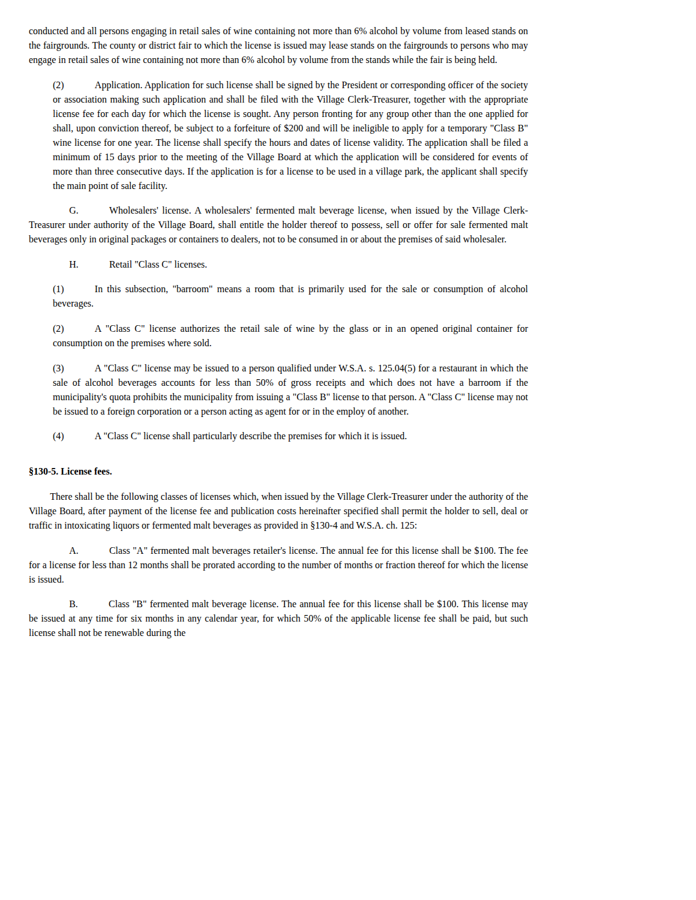conducted and all persons engaging in retail sales of wine containing not more than 6% alcohol by volume from leased stands on the fairgrounds. The county or district fair to which the license is issued may lease stands on the fairgrounds to persons who may engage in retail sales of wine containing not more than 6% alcohol by volume from the stands while the fair is being held.
(2) Application. Application for such license shall be signed by the President or corresponding officer of the society or association making such application and shall be filed with the Village Clerk-Treasurer, together with the appropriate license fee for each day for which the license is sought. Any person fronting for any group other than the one applied for shall, upon conviction thereof, be subject to a forfeiture of $200 and will be ineligible to apply for a temporary "Class B" wine license for one year. The license shall specify the hours and dates of license validity. The application shall be filed a minimum of 15 days prior to the meeting of the Village Board at which the application will be considered for events of more than three consecutive days. If the application is for a license to be used in a village park, the applicant shall specify the main point of sale facility.
G. Wholesalers' license. A wholesalers' fermented malt beverage license, when issued by the Village Clerk-Treasurer under authority of the Village Board, shall entitle the holder thereof to possess, sell or offer for sale fermented malt beverages only in original packages or containers to dealers, not to be consumed in or about the premises of said wholesaler.
H. Retail "Class C" licenses.
(1) In this subsection, "barroom" means a room that is primarily used for the sale or consumption of alcohol beverages.
(2) A "Class C" license authorizes the retail sale of wine by the glass or in an opened original container for consumption on the premises where sold.
(3) A "Class C" license may be issued to a person qualified under W.S.A. s. 125.04(5) for a restaurant in which the sale of alcohol beverages accounts for less than 50% of gross receipts and which does not have a barroom if the municipality's quota prohibits the municipality from issuing a "Class B" license to that person. A "Class C" license may not be issued to a foreign corporation or a person acting as agent for or in the employ of another.
(4) A "Class C" license shall particularly describe the premises for which it is issued.
§130-5. License fees.
There shall be the following classes of licenses which, when issued by the Village Clerk-Treasurer under the authority of the Village Board, after payment of the license fee and publication costs hereinafter specified shall permit the holder to sell, deal or traffic in intoxicating liquors or fermented malt beverages as provided in §130-4 and W.S.A. ch. 125:
A. Class "A" fermented malt beverages retailer's license. The annual fee for this license shall be $100. The fee for a license for less than 12 months shall be prorated according to the number of months or fraction thereof for which the license is issued.
B. Class "B" fermented malt beverage license. The annual fee for this license shall be $100. This license may be issued at any time for six months in any calendar year, for which 50% of the applicable license fee shall be paid, but such license shall not be renewable during the